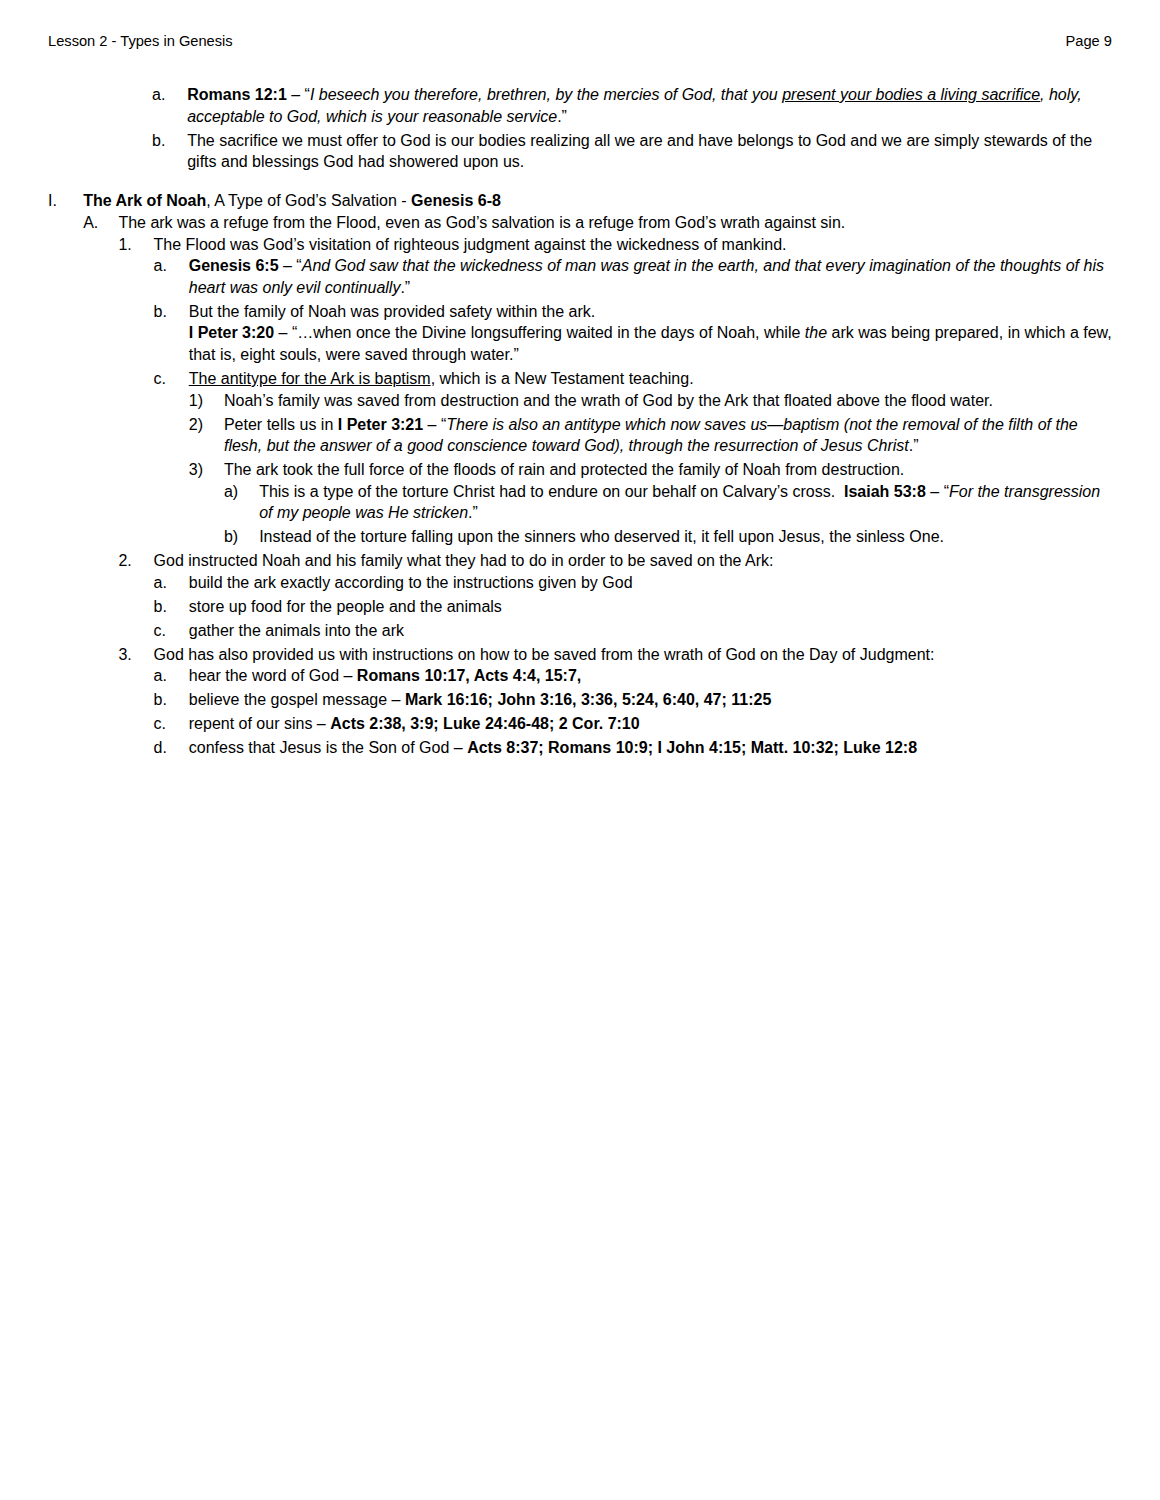Lesson 2 - Types in Genesis Page 9
a. Romans 12:1 – “I beseech you therefore, brethren, by the mercies of God, that you present your bodies a living sacrifice, holy, acceptable to God, which is your reasonable service.”
b. The sacrifice we must offer to God is our bodies realizing all we are and have belongs to God and we are simply stewards of the gifts and blessings God had showered upon us.
I. The Ark of Noah, A Type of God’s Salvation - Genesis 6-8
A. The ark was a refuge from the Flood, even as God’s salvation is a refuge from God’s wrath against sin.
1. The Flood was God’s visitation of righteous judgment against the wickedness of mankind.
a. Genesis 6:5 – “And God saw that the wickedness of man was great in the earth, and that every imagination of the thoughts of his heart was only evil continually.”
b. But the family of Noah was provided safety within the ark.
I Peter 3:20 – “…when once the Divine longsuffering waited in the days of Noah, while the ark was being prepared, in which a few, that is, eight souls, were saved through water.”
c. The antitype for the Ark is baptism, which is a New Testament teaching.
1) Noah’s family was saved from destruction and the wrath of God by the Ark that floated above the flood water.
2) Peter tells us in I Peter 3:21 – “There is also an antitype which now saves us—baptism (not the removal of the filth of the flesh, but the answer of a good conscience toward God), through the resurrection of Jesus Christ.”
3) The ark took the full force of the floods of rain and protected the family of Noah from destruction.
a) This is a type of the torture Christ had to endure on our behalf on Calvary’s cross. Isaiah 53:8 – “For the transgression of my people was He stricken.”
b) Instead of the torture falling upon the sinners who deserved it, it fell upon Jesus, the sinless One.
2. God instructed Noah and his family what they had to do in order to be saved on the Ark:
a. build the ark exactly according to the instructions given by God
b. store up food for the people and the animals
c. gather the animals into the ark
3. God has also provided us with instructions on how to be saved from the wrath of God on the Day of Judgment:
a. hear the word of God – Romans 10:17, Acts 4:4, 15:7,
b. believe the gospel message – Mark 16:16; John 3:16, 3:36, 5:24, 6:40, 47; 11:25
c. repent of our sins – Acts 2:38, 3:9; Luke 24:46-48; 2 Cor. 7:10
d. confess that Jesus is the Son of God – Acts 8:37; Romans 10:9; I John 4:15; Matt. 10:32; Luke 12:8